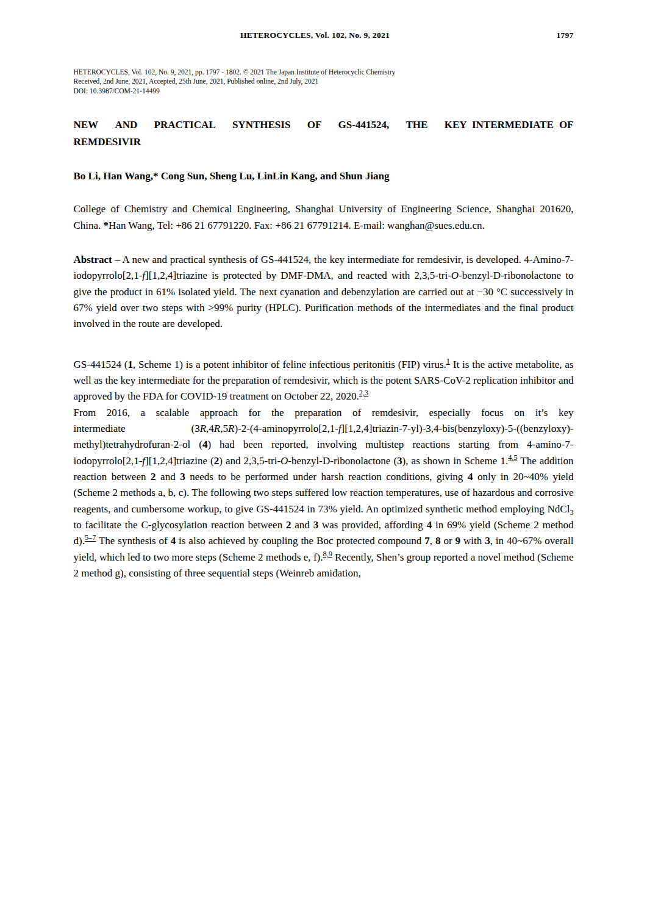HETEROCYCLES, Vol. 102, No. 9, 2021 1797
HETEROCYCLES, Vol. 102, No. 9, 2021, pp. 1797 - 1802. © 2021 The Japan Institute of Heterocyclic Chemistry
Received, 2nd June, 2021, Accepted, 25th June, 2021, Published online, 2nd July, 2021
DOI: 10.3987/COM-21-14499
New and Practical Synthesis of GS-441524, the Key Intermediate of Remdesivir
Bo Li, Han Wang,* Cong Sun, Sheng Lu, LinLin Kang, and Shun Jiang
College of Chemistry and Chemical Engineering, Shanghai University of Engineering Science, Shanghai 201620, China. *Han Wang, Tel: +86 21 67791220. Fax: +86 21 67791214. E-mail: wanghan@sues.edu.cn.
Abstract – A new and practical synthesis of GS-441524, the key intermediate for remdesivir, is developed. 4-Amino-7-iodopyrrolo[2,1-f][1,2,4]triazine is protected by DMF-DMA, and reacted with 2,3,5-tri-O-benzyl-D-ribonolactone to give the product in 61% isolated yield. The next cyanation and debenzylation are carried out at −30 °C successively in 67% yield over two steps with >99% purity (HPLC). Purification methods of the intermediates and the final product involved in the route are developed.
GS-441524 (1, Scheme 1) is a potent inhibitor of feline infectious peritonitis (FIP) virus.1 It is the active metabolite, as well as the key intermediate for the preparation of remdesivir, which is the potent SARS-CoV-2 replication inhibitor and approved by the FDA for COVID-19 treatment on October 22, 2020.2,3
From 2016, a scalable approach for the preparation of remdesivir, especially focus on it’s key intermediate (3R,4R,5R)-2-(4-aminopyrrolo[2,1-f][1,2,4]triazin-7-yl)-3,4-bis(benzyloxy)-5-((benzyloxy)-methyl)tetrahydrofuran-2-ol (4) had been reported, involving multistep reactions starting from 4-amino-7-iodopyrrolo[2,1-f][1,2,4]triazine (2) and 2,3,5-tri-O-benzyl-D-ribonolactone (3), as shown in Scheme 1.4,5 The addition reaction between 2 and 3 needs to be performed under harsh reaction conditions, giving 4 only in 20~40% yield (Scheme 2 methods a, b, c). The following two steps suffered low reaction temperatures, use of hazardous and corrosive reagents, and cumbersome workup, to give GS-441524 in 73% yield. An optimized synthetic method employing NdCl3 to facilitate the C-glycosylation reaction between 2 and 3 was provided, affording 4 in 69% yield (Scheme 2 method d).5–7 The synthesis of 4 is also achieved by coupling the Boc protected compound 7, 8 or 9 with 3, in 40~67% overall yield, which led to two more steps (Scheme 2 methods e, f).8,9 Recently, Shen’s group reported a novel method (Scheme 2 method g), consisting of three sequential steps (Weinreb amidation,